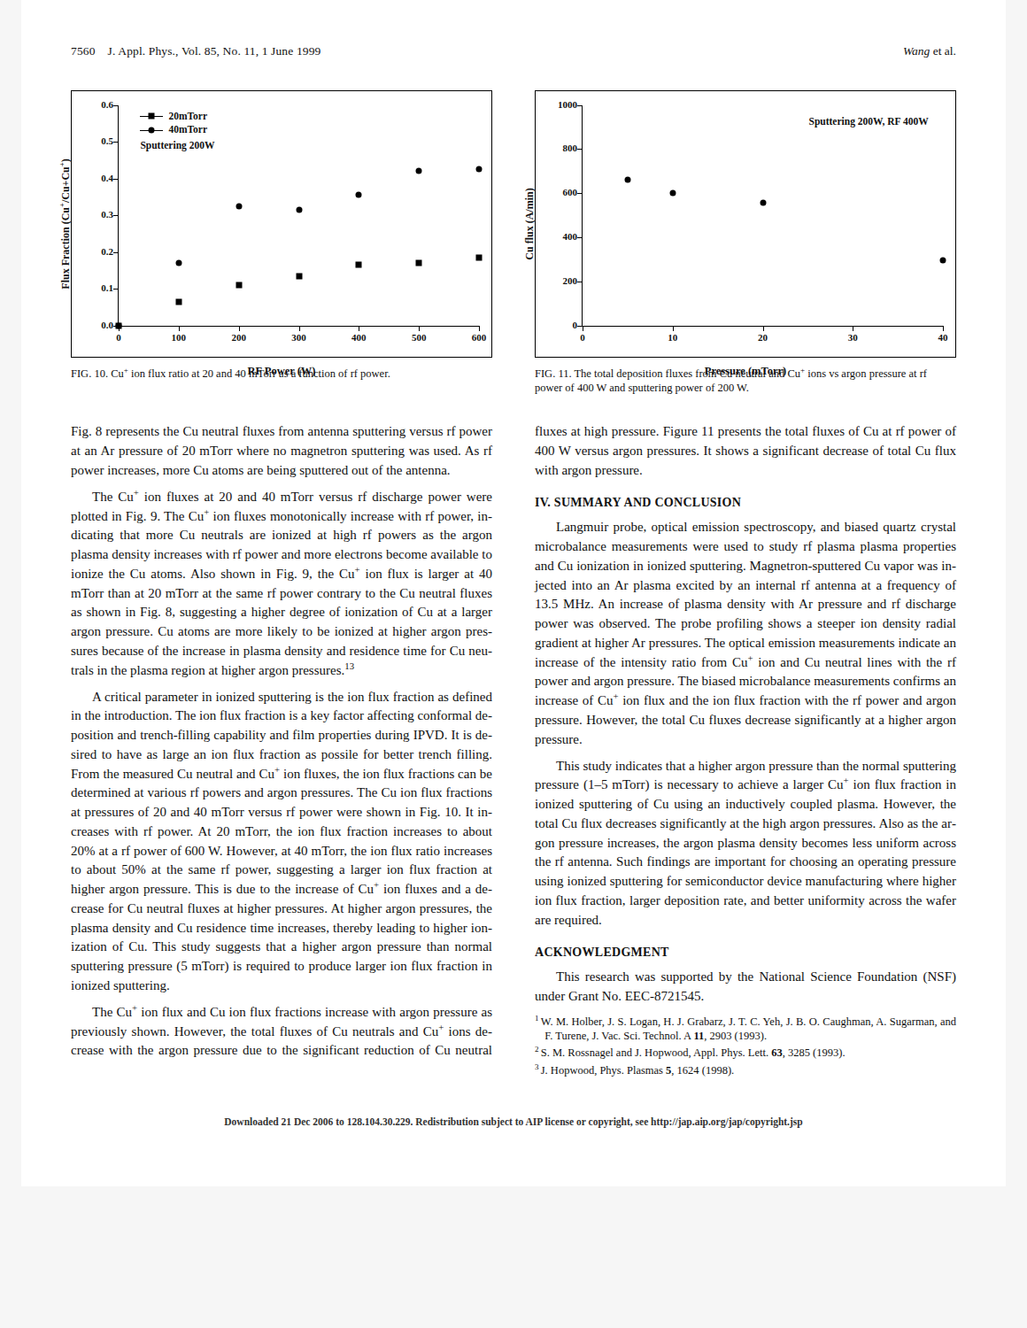7560 J. Appl. Phys., Vol. 85, No. 11, 1 June 1999
Wang et al.
Flux Fraction (Cu+/Cu+Cu+)
RF Power (W)
0.0
0.1
0.2
0.3
0.4
0.5
0.6
0
100
200
300
400
500
600
20mTorr
40mTorr
Sputtering 200W
FIG. 10. Cu+ ion flux ratio at 20 and 40 mTorr as a function of rf power.
Cu flux (A/min)
Pressure (mTorr)
Sputtering 200W, RF 400W
0
200
400
600
800
1000
0
10
20
30
40
FIG. 11. The total deposition fluxes from Cu neutral and Cu+ ions vs argon pressure at rf power of 400 W and sputtering power of 200 W.
Fig. 8 represents the Cu neutral fluxes from antenna sputtering versus rf power at an Ar pressure of 20 mTorr where no magnetron sputtering was used. As rf power increases, more Cu atoms are being sputtered out of the antenna.
The Cu+ ion fluxes at 20 and 40 mTorr versus rf discharge power were plotted in Fig. 9. The Cu+ ion fluxes monotonically increase with rf power, indicating that more Cu neutrals are ionized at high rf powers as the argon plasma density increases with rf power and more electrons become available to ionize the Cu atoms. Also shown in Fig. 9, the Cu+ ion flux is larger at 40 mTorr than at 20 mTorr at the same rf power contrary to the Cu neutral fluxes as shown in Fig. 8, suggesting a higher degree of ionization of Cu at a larger argon pressure. Cu atoms are more likely to be ionized at higher argon pressures because of the increase in plasma density and residence time for Cu neutrals in the plasma region at higher argon pressures.13
A critical parameter in ionized sputtering is the ion flux fraction as defined in the introduction. The ion flux fraction is a key factor affecting conformal deposition and trench-filling capability and film properties during IPVD. It is desired to have as large an ion flux fraction as possile for better trench filling. From the measured Cu neutral and Cu+ ion fluxes, the ion flux fractions can be determined at various rf powers and argon pressures. The Cu ion flux fractions at pressures of 20 and 40 mTorr versus rf power were shown in Fig. 10. It increases with rf power. At 20 mTorr, the ion flux fraction increases to about 20% at a rf power of 600 W. However, at 40 mTorr, the ion flux ratio increases to about 50% at the same rf power, suggesting a larger ion flux fraction at higher argon pressure. This is due to the increase of Cu+ ion fluxes and a decrease for Cu neutral fluxes at higher pressures. At higher argon pressures, the plasma density and Cu residence time increases, thereby leading to higher ionization of Cu. This study suggests that a higher argon pressure than normal sputtering pressure (5 mTorr) is required to produce larger ion flux fraction in ionized sputtering.
The Cu+ ion flux and Cu ion flux fractions increase with argon pressure as previously shown. However, the total fluxes of Cu neutrals and Cu+ ions decrease with the argon pressure due to the significant reduction of Cu neutral fluxes at high pressure. Figure 11 presents the total fluxes of Cu at rf power of 400 W versus argon pressures. It shows a significant decrease of total Cu flux with argon pressure.
IV. Summary and Conclusion
Langmuir probe, optical emission spectroscopy, and biased quartz crystal microbalance measurements were used to study rf plasma plasma properties and Cu ionization in ionized sputtering. Magnetron-sputtered Cu vapor was injected into an Ar plasma excited by an internal rf antenna at a frequency of 13.5 MHz. An increase of plasma density with Ar pressure and rf discharge power was observed. The probe profiling shows a steeper ion density radial gradient at higher Ar pressures. The optical emission measurements indicate an increase of the intensity ratio from Cu+ ion and Cu neutral lines with the rf power and argon pressure. The biased microbalance measurements confirms an increase of Cu+ ion flux and the ion flux fraction with the rf power and argon pressure. However, the total Cu fluxes decrease significantly at a higher argon pressure.
This study indicates that a higher argon pressure than the normal sputtering pressure (1–5 mTorr) is necessary to achieve a larger Cu+ ion flux fraction in ionized sputtering of Cu using an inductively coupled plasma. However, the total Cu flux decreases significantly at the high argon pressures. Also as the argon pressure increases, the argon plasma density becomes less uniform across the rf antenna. Such findings are important for choosing an operating pressure using ionized sputtering for semiconductor device manufacturing where higher ion flux fraction, larger deposition rate, and better uniformity across the wafer are required.
Acknowledgment
This research was supported by the National Science Foundation (NSF) under Grant No. EEC-8721545.
W. M. Holber, J. S. Logan, H. J. Grabarz, J. T. C. Yeh, J. B. O. Caughman, A. Sugarman, and F. Turene, J. Vac. Sci. Technol. A 11, 2903 (1993).
S. M. Rossnagel and J. Hopwood, Appl. Phys. Lett. 63, 3285 (1993).
J. Hopwood, Phys. Plasmas 5, 1624 (1998).
Downloaded 21 Dec 2006 to 128.104.30.229. Redistribution subject to AIP license or copyright, see http://jap.aip.org/jap/copyright.jsp